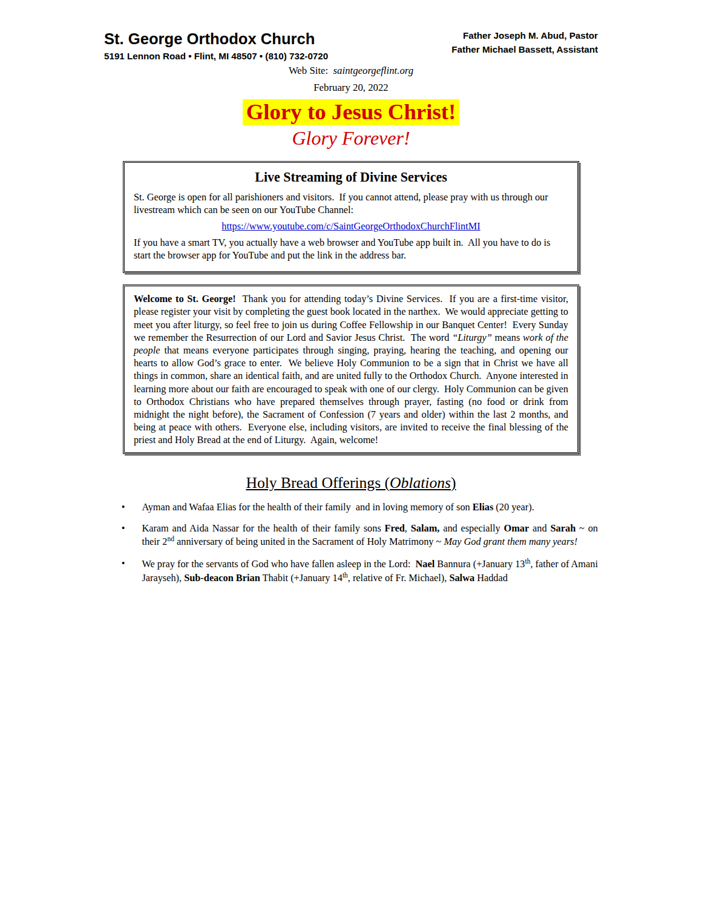St. George Orthodox Church
5191 Lennon Road • Flint, MI 48507 • (810) 732-0720
Father Joseph M. Abud, Pastor
Father Michael Bassett, Assistant
Web Site: saintgeorgeflint.org
February 20, 2022
Glory to Jesus Christ!
Glory Forever!
Live Streaming of Divine Services
St. George is open for all parishioners and visitors. If you cannot attend, please pray with us through our livestream which can be seen on our YouTube Channel:
https://www.youtube.com/c/SaintGeorgeOrthodoxChurchFlintMI
If you have a smart TV, you actually have a web browser and YouTube app built in. All you have to do is start the browser app for YouTube and put the link in the address bar.
Welcome to St. George! Thank you for attending today’s Divine Services. If you are a first-time visitor, please register your visit by completing the guest book located in the narthex. We would appreciate getting to meet you after liturgy, so feel free to join us during Coffee Fellowship in our Banquet Center! Every Sunday we remember the Resurrection of our Lord and Savior Jesus Christ. The word “Liturgy” means work of the people that means everyone participates through singing, praying, hearing the teaching, and opening our hearts to allow God’s grace to enter. We believe Holy Communion to be a sign that in Christ we have all things in common, share an identical faith, and are united fully to the Orthodox Church. Anyone interested in learning more about our faith are encouraged to speak with one of our clergy. Holy Communion can be given to Orthodox Christians who have prepared themselves through prayer, fasting (no food or drink from midnight the night before), the Sacrament of Confession (7 years and older) within the last 2 months, and being at peace with others. Everyone else, including visitors, are invited to receive the final blessing of the priest and Holy Bread at the end of Liturgy. Again, welcome!
Holy Bread Offerings (Oblations)
Ayman and Wafaa Elias for the health of their family and in loving memory of son Elias (20 year).
Karam and Aida Nassar for the health of their family sons Fred, Salam, and especially Omar and Sarah ~ on their 2nd anniversary of being united in the Sacrament of Holy Matrimony ~ May God grant them many years!
We pray for the servants of God who have fallen asleep in the Lord: Nael Bannura (+January 13th, father of Amani Jarayseh), Sub-deacon Brian Thabit (+January 14th, relative of Fr. Michael), Salwa Haddad